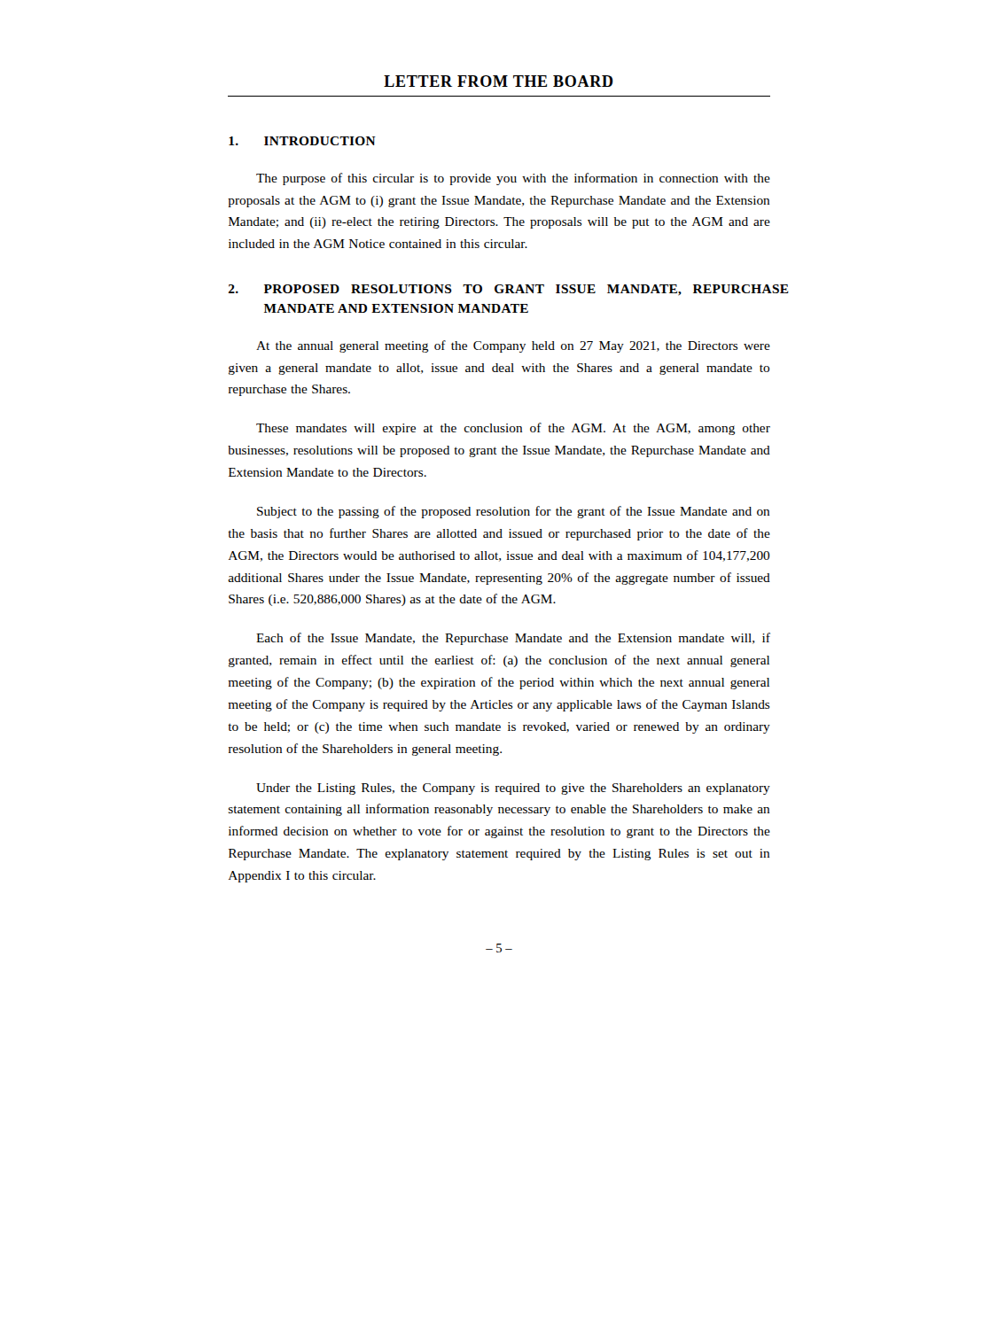LETTER FROM THE BOARD
1. INTRODUCTION
The purpose of this circular is to provide you with the information in connection with the proposals at the AGM to (i) grant the Issue Mandate, the Repurchase Mandate and the Extension Mandate; and (ii) re-elect the retiring Directors. The proposals will be put to the AGM and are included in the AGM Notice contained in this circular.
2. PROPOSED RESOLUTIONS TO GRANT ISSUE MANDATE, REPURCHASEMANDATE AND EXTENSION MANDATE
At the annual general meeting of the Company held on 27 May 2021, the Directors were given a general mandate to allot, issue and deal with the Shares and a general mandate to repurchase the Shares.
These mandates will expire at the conclusion of the AGM. At the AGM, among other businesses, resolutions will be proposed to grant the Issue Mandate, the Repurchase Mandate and Extension Mandate to the Directors.
Subject to the passing of the proposed resolution for the grant of the Issue Mandate and on the basis that no further Shares are allotted and issued or repurchased prior to the date of the AGM, the Directors would be authorised to allot, issue and deal with a maximum of 104,177,200 additional Shares under the Issue Mandate, representing 20% of the aggregate number of issued Shares (i.e. 520,886,000 Shares) as at the date of the AGM.
Each of the Issue Mandate, the Repurchase Mandate and the Extension mandate will, if granted, remain in effect until the earliest of: (a) the conclusion of the next annual general meeting of the Company; (b) the expiration of the period within which the next annual general meeting of the Company is required by the Articles or any applicable laws of the Cayman Islands to be held; or (c) the time when such mandate is revoked, varied or renewed by an ordinary resolution of the Shareholders in general meeting.
Under the Listing Rules, the Company is required to give the Shareholders an explanatory statement containing all information reasonably necessary to enable the Shareholders to make an informed decision on whether to vote for or against the resolution to grant to the Directors the Repurchase Mandate. The explanatory statement required by the Listing Rules is set out in Appendix I to this circular.
– 5 –